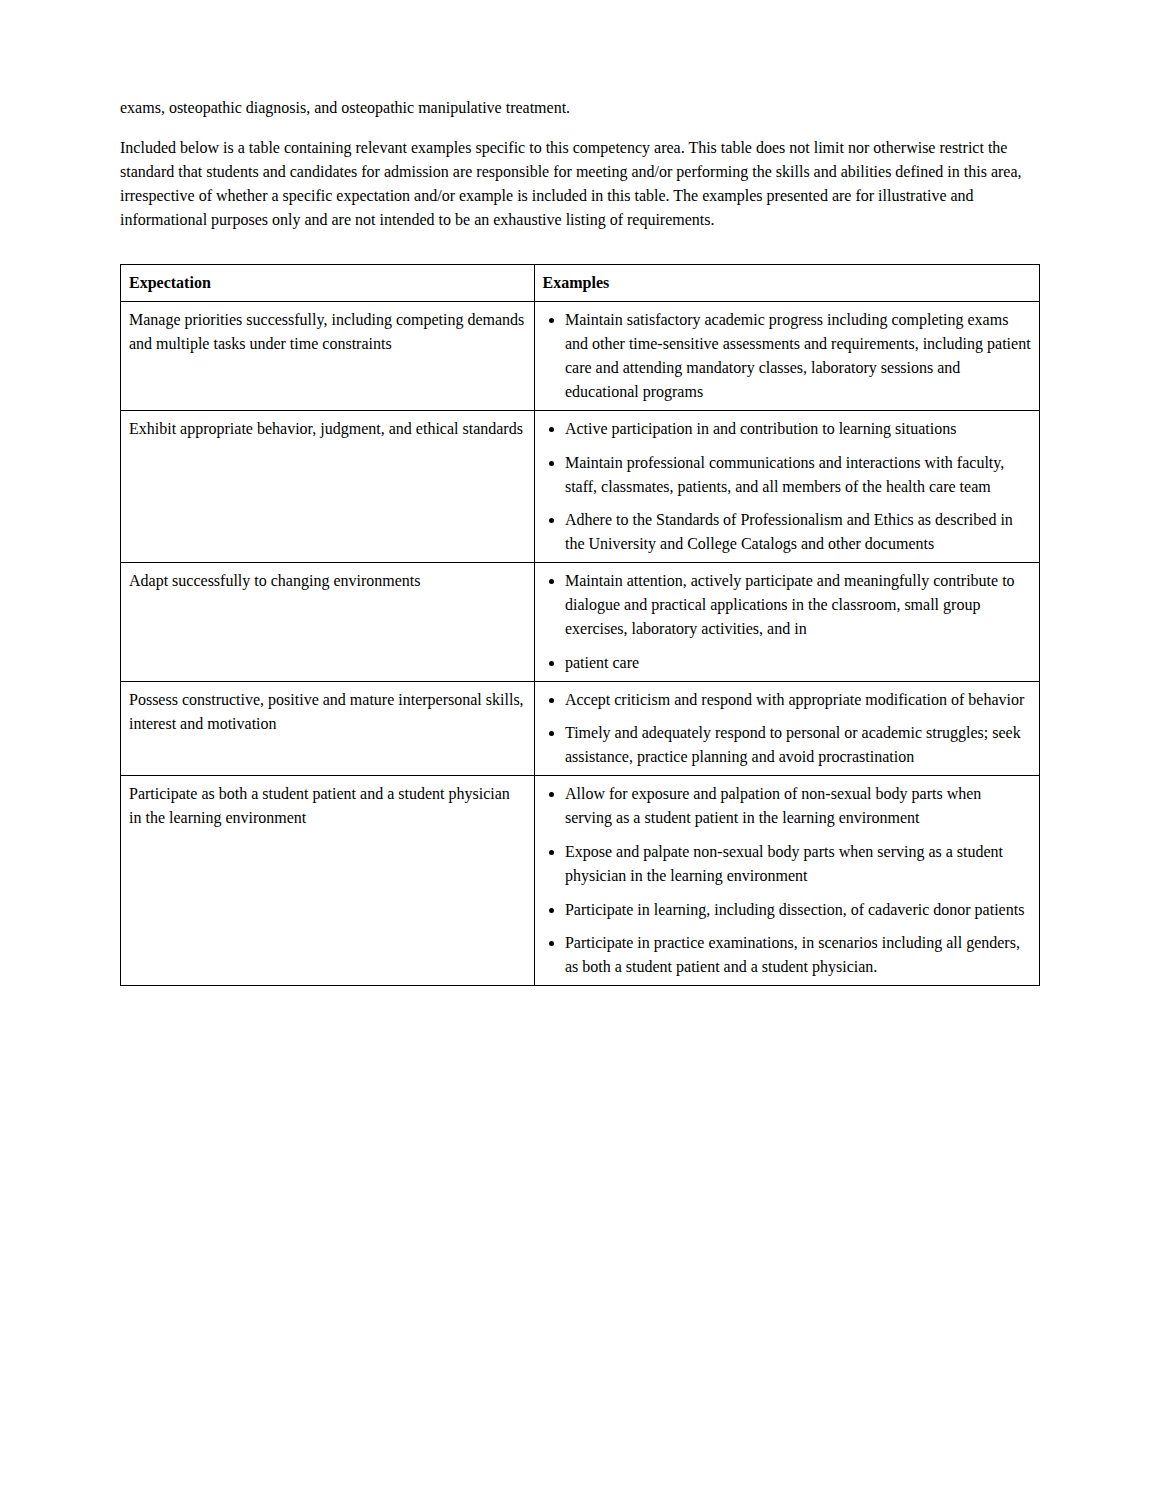exams, osteopathic diagnosis, and osteopathic manipulative treatment.
Included below is a table containing relevant examples specific to this competency area. This table does not limit nor otherwise restrict the standard that students and candidates for admission are responsible for meeting and/or performing the skills and abilities defined in this area, irrespective of whether a specific expectation and/or example is included in this table. The examples presented are for illustrative and informational purposes only and are not intended to be an exhaustive listing of requirements.
| Expectation | Examples |
| --- | --- |
| Manage priorities successfully, including competing demands and multiple tasks under time constraints | Maintain satisfactory academic progress including completing exams and other time-sensitive assessments and requirements, including patient care and attending mandatory classes, laboratory sessions and educational programs |
| Exhibit appropriate behavior, judgment, and ethical standards | Active participation in and contribution to learning situations Maintain professional communications and interactions with faculty, staff, classmates, patients, and all members of the health care team Adhere to the Standards of Professionalism and Ethics as described in the University and College Catalogs and other documents |
| Adapt successfully to changing environments | Maintain attention, actively participate and meaningfully contribute to dialogue and practical applications in the classroom, small group exercises, laboratory activities, and in patient care |
| Possess constructive, positive and mature interpersonal skills, interest and motivation | Accept criticism and respond with appropriate modification of behavior Timely and adequately respond to personal or academic struggles; seek assistance, practice planning and avoid procrastination |
| Participate as both a student patient and a student physician in the learning environment | Allow for exposure and palpation of non-sexual body parts when serving as a student patient in the learning environment Expose and palpate non-sexual body parts when serving as a student physician in the learning environment Participate in learning, including dissection, of cadaveric donor patients Participate in practice examinations, in scenarios including all genders, as both a student patient and a student physician. |